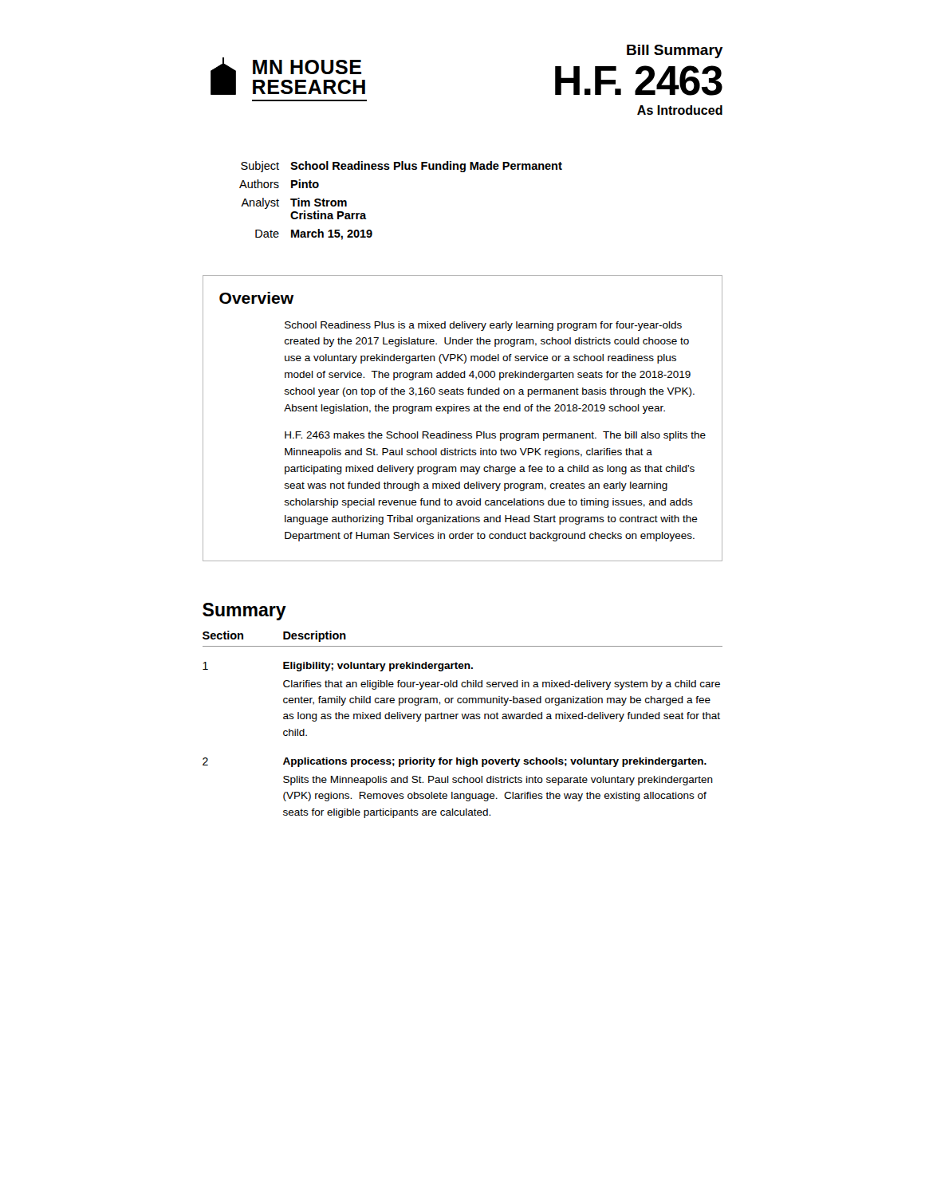MN HOUSE RESEARCH
Bill Summary
H.F. 2463
As Introduced
Subject
School Readiness Plus Funding Made Permanent
Authors
Pinto
Analyst
Tim StromCristina Parra
Date
March 15, 2019
Overview
School Readiness Plus is a mixed delivery early learning program for four-year-olds created by the 2017 Legislature. Under the program, school districts could choose to use a voluntary prekindergarten (VPK) model of service or a school readiness plus model of service. The program added 4,000 prekindergarten seats for the 2018-2019 school year (on top of the 3,160 seats funded on a permanent basis through the VPK). Absent legislation, the program expires at the end of the 2018-2019 school year.
H.F. 2463 makes the School Readiness Plus program permanent. The bill also splits the Minneapolis and St. Paul school districts into two VPK regions, clarifies that a participating mixed delivery program may charge a fee to a child as long as that child's seat was not funded through a mixed delivery program, creates an early learning scholarship special revenue fund to avoid cancelations due to timing issues, and adds language authorizing Tribal organizations and Head Start programs to contract with the Department of Human Services in order to conduct background checks on employees.
Summary
Section
Description
1
Eligibility; voluntary prekindergarten.
Clarifies that an eligible four-year-old child served in a mixed-delivery system by a child care center, family child care program, or community-based organization may be charged a fee as long as the mixed delivery partner was not awarded a mixed-delivery funded seat for that child.
2
Applications process; priority for high poverty schools; voluntary prekindergarten.
Splits the Minneapolis and St. Paul school districts into separate voluntary prekindergarten (VPK) regions. Removes obsolete language. Clarifies the way the existing allocations of seats for eligible participants are calculated.